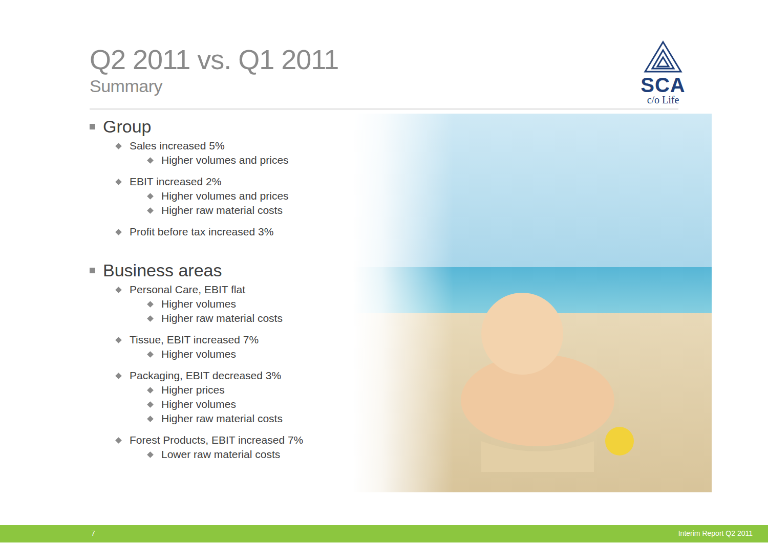Q2 2011 vs. Q1 2011
Summary
SCA
c/o Life
Group
Sales increased 5%
Higher volumes and prices
EBIT increased 2%
Higher volumes and prices
Higher raw material costs
Profit before tax increased 3%
Business areas
Personal Care, EBIT flat
Higher volumes
Higher raw material costs
Tissue, EBIT increased 7%
Higher volumes
Packaging, EBIT decreased 3%
Higher prices
Higher volumes
Higher raw material costs
Forest Products, EBIT increased 7%
Lower raw material costs
7 Interim Report Q2 2011